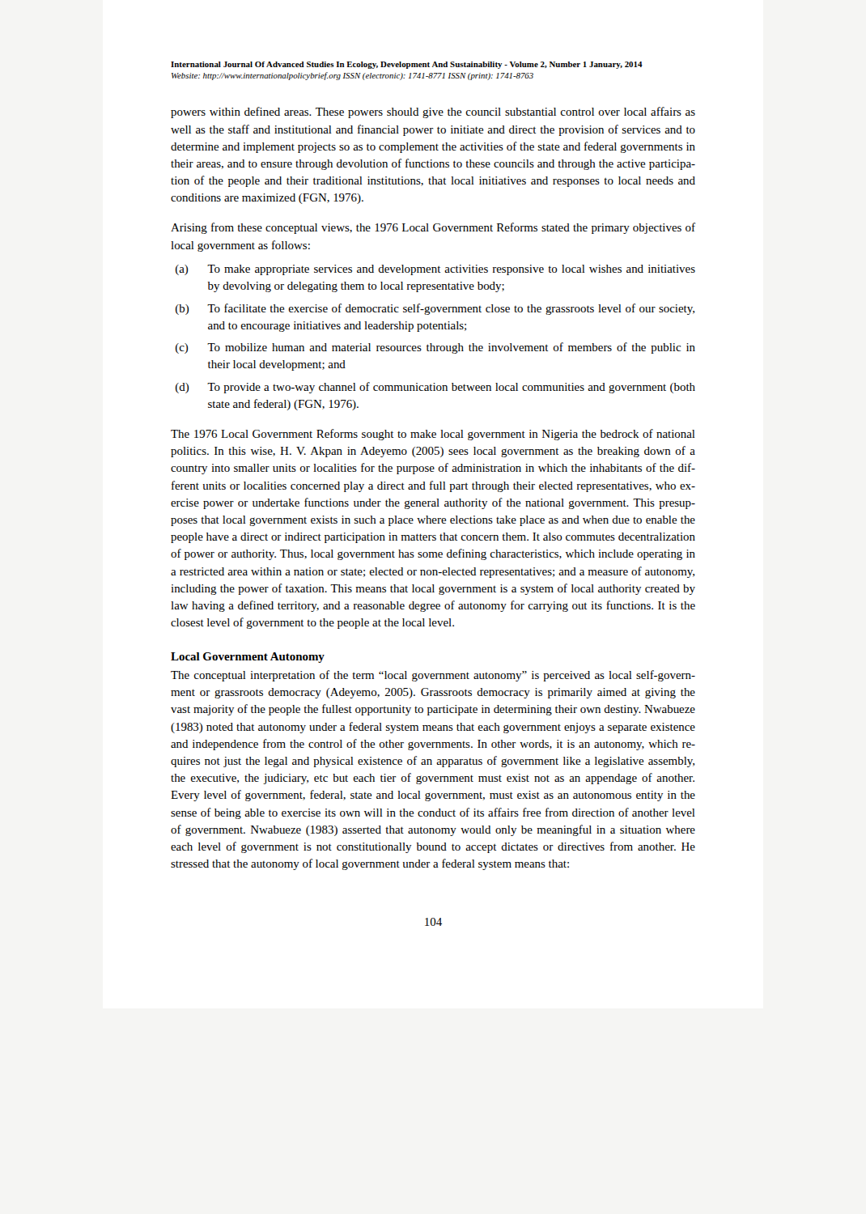International Journal Of Advanced Studies In Ecology, Development And Sustainability - Volume 2, Number 1 January, 2014
Website: http://www.internationalpolicybrief.org ISSN (electronic): 1741-8771 ISSN (print): 1741-8763
powers within defined areas. These powers should give the council substantial control over local affairs as well as the staff and institutional and financial power to initiate and direct the provision of services and to determine and implement projects so as to complement the activities of the state and federal governments in their areas, and to ensure through devolution of functions to these councils and through the active participation of the people and their traditional institutions, that local initiatives and responses to local needs and conditions are maximized (FGN, 1976).
Arising from these conceptual views, the 1976 Local Government Reforms stated the primary objectives of local government as follows:
(a) To make appropriate services and development activities responsive to local wishes and initiatives by devolving or delegating them to local representative body;
(b) To facilitate the exercise of democratic self-government close to the grassroots level of our society, and to encourage initiatives and leadership potentials;
(c) To mobilize human and material resources through the involvement of members of the public in their local development; and
(d) To provide a two-way channel of communication between local communities and government (both state and federal) (FGN, 1976).
The 1976 Local Government Reforms sought to make local government in Nigeria the bedrock of national politics. In this wise, H. V. Akpan in Adeyemo (2005) sees local government as the breaking down of a country into smaller units or localities for the purpose of administration in which the inhabitants of the different units or localities concerned play a direct and full part through their elected representatives, who exercise power or undertake functions under the general authority of the national government. This presupposes that local government exists in such a place where elections take place as and when due to enable the people have a direct or indirect participation in matters that concern them. It also commutes decentralization of power or authority. Thus, local government has some defining characteristics, which include operating in a restricted area within a nation or state; elected or non-elected representatives; and a measure of autonomy, including the power of taxation. This means that local government is a system of local authority created by law having a defined territory, and a reasonable degree of autonomy for carrying out its functions. It is the closest level of government to the people at the local level.
Local Government Autonomy
The conceptual interpretation of the term “local government autonomy” is perceived as local self-government or grassroots democracy (Adeyemo, 2005). Grassroots democracy is primarily aimed at giving the vast majority of the people the fullest opportunity to participate in determining their own destiny. Nwabueze (1983) noted that autonomy under a federal system means that each government enjoys a separate existence and independence from the control of the other governments. In other words, it is an autonomy, which requires not just the legal and physical existence of an apparatus of government like a legislative assembly, the executive, the judiciary, etc but each tier of government must exist not as an appendage of another. Every level of government, federal, state and local government, must exist as an autonomous entity in the sense of being able to exercise its own will in the conduct of its affairs free from direction of another level of government. Nwabueze (1983) asserted that autonomy would only be meaningful in a situation where each level of government is not constitutionally bound to accept dictates or directives from another. He stressed that the autonomy of local government under a federal system means that:
104